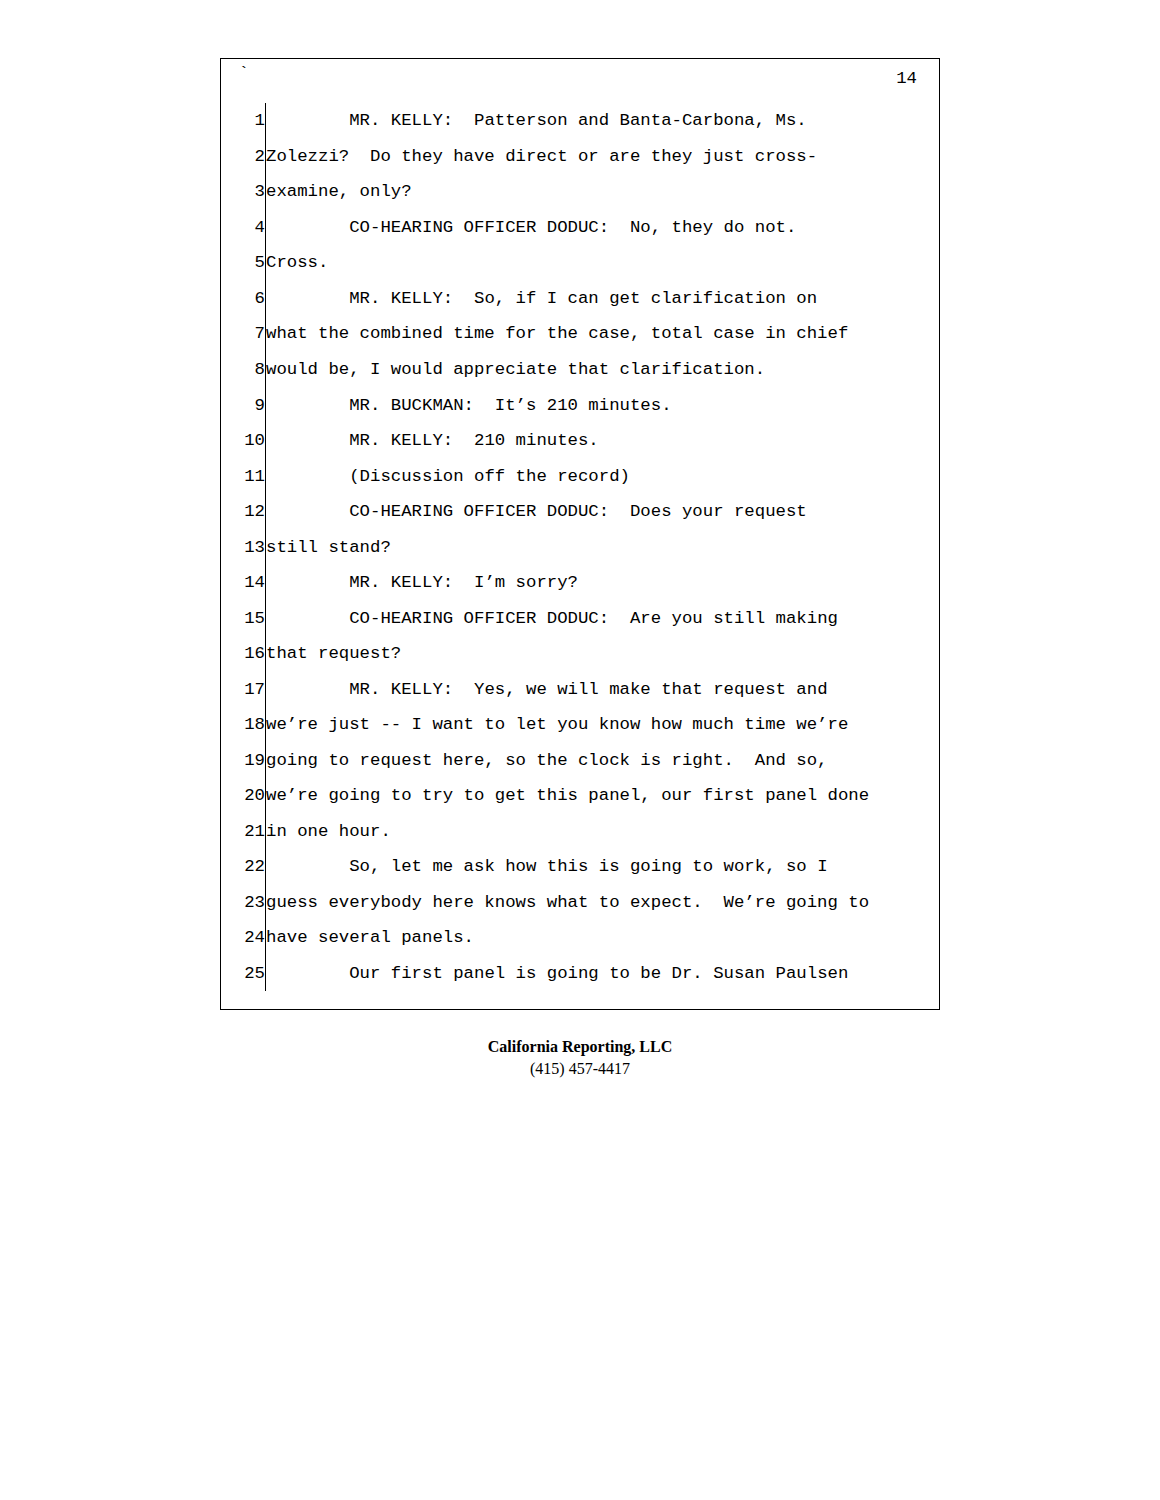` 14
| 1 | MR. KELLY: Patterson and Banta-Carbona, Ms. |
| 2 | Zolezzi? Do they have direct or are they just cross- |
| 3 | examine, only? |
| 4 | CO-HEARING OFFICER DODUC: No, they do not. |
| 5 | Cross. |
| 6 | MR. KELLY: So, if I can get clarification on |
| 7 | what the combined time for the case, total case in chief |
| 8 | would be, I would appreciate that clarification. |
| 9 | MR. BUCKMAN: It’s 210 minutes. |
| 10 | MR. KELLY: 210 minutes. |
| 11 | (Discussion off the record) |
| 12 | CO-HEARING OFFICER DODUC: Does your request |
| 13 | still stand? |
| 14 | MR. KELLY: I’m sorry? |
| 15 | CO-HEARING OFFICER DODUC: Are you still making |
| 16 | that request? |
| 17 | MR. KELLY: Yes, we will make that request and |
| 18 | we’re just -- I want to let you know how much time we’re |
| 19 | going to request here, so the clock is right. And so, |
| 20 | we’re going to try to get this panel, our first panel done |
| 21 | in one hour. |
| 22 | So, let me ask how this is going to work, so I |
| 23 | guess everybody here knows what to expect. We’re going to |
| 24 | have several panels. |
| 25 | Our first panel is going to be Dr. Susan Paulsen |
California Reporting, LLC
(415) 457-4417